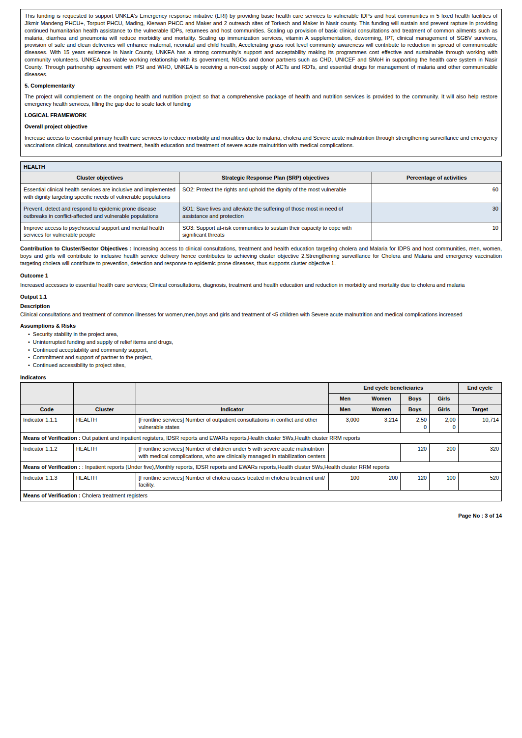This funding is requested to support UNKEA's Emergency response initiative (ERI) by providing basic health care services to vulnerable IDPs and host communities in 5 fixed health facilities of Jikmir Mandeng PHCU+, Torpuot PHCU, Mading, Kierwan PHCC and Maker and 2 outreach sites of Torkech and Maker in Nasir county. This funding will sustain and prevent rapture in providing continued humanitarian health assistance to the vulnerable IDPs, returnees and host communities. Scaling up provision of basic clinical consultations and treatment of common ailments such as malaria, diarrhea and pneumonia will reduce morbidity and mortality. Scaling up immunization services, vitamin A supplementation, deworming, IPT, clinical management of SGBV survivors, provision of safe and clean deliveries will enhance maternal, neonatal and child health, Accelerating grass root level community awareness will contribute to reduction in spread of communicable diseases. With 15 years existence in Nasir County, UNKEA has a strong community's support and acceptability making its programmes cost effective and sustainable through working with community volunteers. UNKEA has viable working relationship with its government, NGOs and donor partners such as CHD, UNICEF and SMoH in supporting the health care system in Nasir County. Through partnership agreement with PSI and WHO, UNKEA is receiving a non-cost supply of ACTs and RDTs, and essential drugs for management of malaria and other communicable diseases.
5. Complementarity
The project will complement on the ongoing health and nutrition project so that a comprehensive package of health and nutrition services is provided to the community. It will also help restore emergency health services, filling the gap due to scale lack of funding
LOGICAL FRAMEWORK
Overall project objective
Increase access to essential primary health care services to reduce morbidity and moralities due to malaria, cholera and Severe acute malnutrition through strengthening surveillance and emergency vaccinations clinical, consultations and treatment, health education and treatment of severe acute malnutrition with medical complications.
HEALTH
| Cluster objectives | Strategic Response Plan (SRP) objectives | Percentage of activities |
| --- | --- | --- |
| Essential clinical health services are inclusive and implemented with dignity targeting specific needs of vulnerable populations | SO2: Protect the rights and uphold the dignity of the most vulnerable | 60 |
| Prevent, detect and respond to epidemic prone disease outbreaks in conflict-affected and vulnerable populations | SO1: Save lives and alleviate the suffering of those most in need of assistance and protection | 30 |
| Improve access to psychosocial support and mental health services for vulnerable people | SO3: Support at-risk communities to sustain their capacity to cope with significant threats | 10 |
Contribution to Cluster/Sector Objectives : Increasing access to clinical consultations, treatment and health education targeting cholera and Malaria for IDPS and host communities, men, women, boys and girls will contribute to inclusive health service delivery hence contributes to achieving cluster objective 2.Strengthening surveillance for Cholera and Malaria and emergency vaccination targeting cholera will contribute to prevention, detection and response to epidemic prone diseases, thus supports cluster objective 1.
Outcome 1
Increased accesses to essential health care services; Clinical consultations, diagnosis, treatment and health education and reduction in morbidity and mortality due to cholera and malaria
Output 1.1
Description
Clinical consultations and treatment of common illnesses for women,men,boys and girls and treatment of <5 children with Severe acute malnutrition and medical complications increased
Assumptions & Risks
Security stability in the project area,
Uninterrupted funding and supply of relief items and drugs,
Continued acceptability and community support,
Commitment and support of partner to the project,
Continued accessibility to project sites,
Indicators
| | | | End cycle beneficiaries | End cycle |
| --- | --- | --- | --- | --- |
| Men | Women | Boys | Girls | |
| Code | Cluster | Indicator | Men | Women | Boys | Girls | Target |
| Indicator 1.1.1 | HEALTH | [Frontline services] Number of outpatient consultations in conflict and other vulnerable states | 3,000 | 3,214 | 2,50 0 | 2,00 0 | 10,714 |
| Means of Verification : Out patient and inpatient registers, IDSR reports and EWARs reports,Health cluster 5Ws,Health cluster RRM reports |
| Indicator 1.1.2 | HEALTH | [Frontline services] Number of children under 5 with severe acute malnutrition with medical complications, who are clinically managed in stabilization centers | | | 120 | 200 | 320 |
| Means of Verification : : Inpatient reports (Under five),Monthly reports, IDSR reports and EWARs reports,Health cluster 5Ws,Health cluster RRM reports |
| Indicator 1.1.3 | HEALTH | [Frontline services] Number of cholera cases treated in cholera treatment unit/ facility. | 100 | 200 | 120 | 100 | 520 |
| Means of Verification : Cholera treatment registers |
Page No : 3 of 14